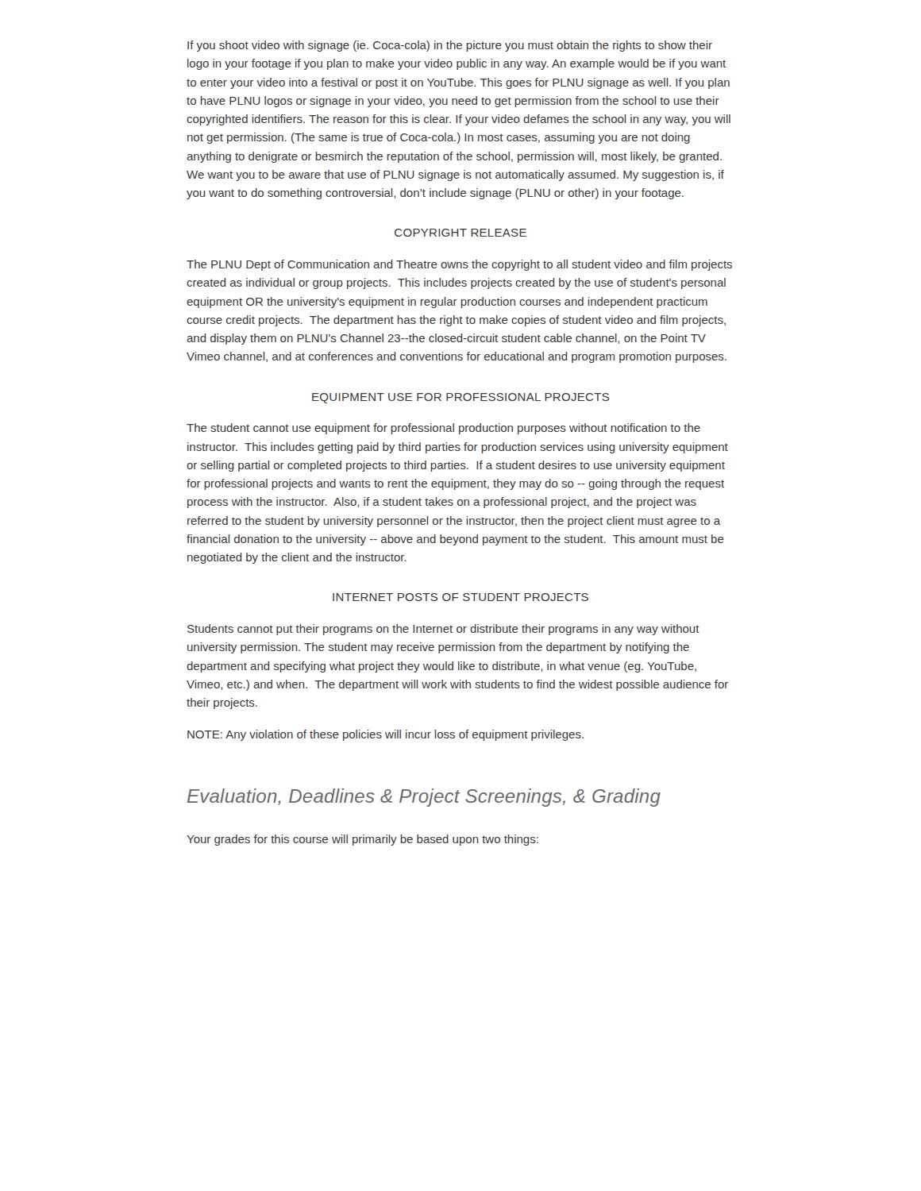If you shoot video with signage (ie. Coca-cola) in the picture you must obtain the rights to show their logo in your footage if you plan to make your video public in any way. An example would be if you want to enter your video into a festival or post it on YouTube. This goes for PLNU signage as well. If you plan to have PLNU logos or signage in your video, you need to get permission from the school to use their copyrighted identifiers. The reason for this is clear. If your video defames the school in any way, you will not get permission. (The same is true of Coca-cola.) In most cases, assuming you are not doing anything to denigrate or besmirch the reputation of the school, permission will, most likely, be granted. We want you to be aware that use of PLNU signage is not automatically assumed. My suggestion is, if you want to do something controversial, don’t include signage (PLNU or other) in your footage.
COPYRIGHT RELEASE
The PLNU Dept of Communication and Theatre owns the copyright to all student video and film projects created as individual or group projects. This includes projects created by the use of student's personal equipment OR the university's equipment in regular production courses and independent practicum course credit projects. The department has the right to make copies of student video and film projects, and display them on PLNU's Channel 23--the closed-circuit student cable channel, on the Point TV Vimeo channel, and at conferences and conventions for educational and program promotion purposes.
EQUIPMENT USE FOR PROFESSIONAL PROJECTS
The student cannot use equipment for professional production purposes without notification to the instructor. This includes getting paid by third parties for production services using university equipment or selling partial or completed projects to third parties. If a student desires to use university equipment for professional projects and wants to rent the equipment, they may do so -- going through the request process with the instructor. Also, if a student takes on a professional project, and the project was referred to the student by university personnel or the instructor, then the project client must agree to a financial donation to the university -- above and beyond payment to the student. This amount must be negotiated by the client and the instructor.
INTERNET POSTS OF STUDENT PROJECTS
Students cannot put their programs on the Internet or distribute their programs in any way without university permission. The student may receive permission from the department by notifying the department and specifying what project they would like to distribute, in what venue (eg. YouTube, Vimeo, etc.) and when. The department will work with students to find the widest possible audience for their projects.
NOTE: Any violation of these policies will incur loss of equipment privileges.
Evaluation, Deadlines & Project Screenings, & Grading
Your grades for this course will primarily be based upon two things: